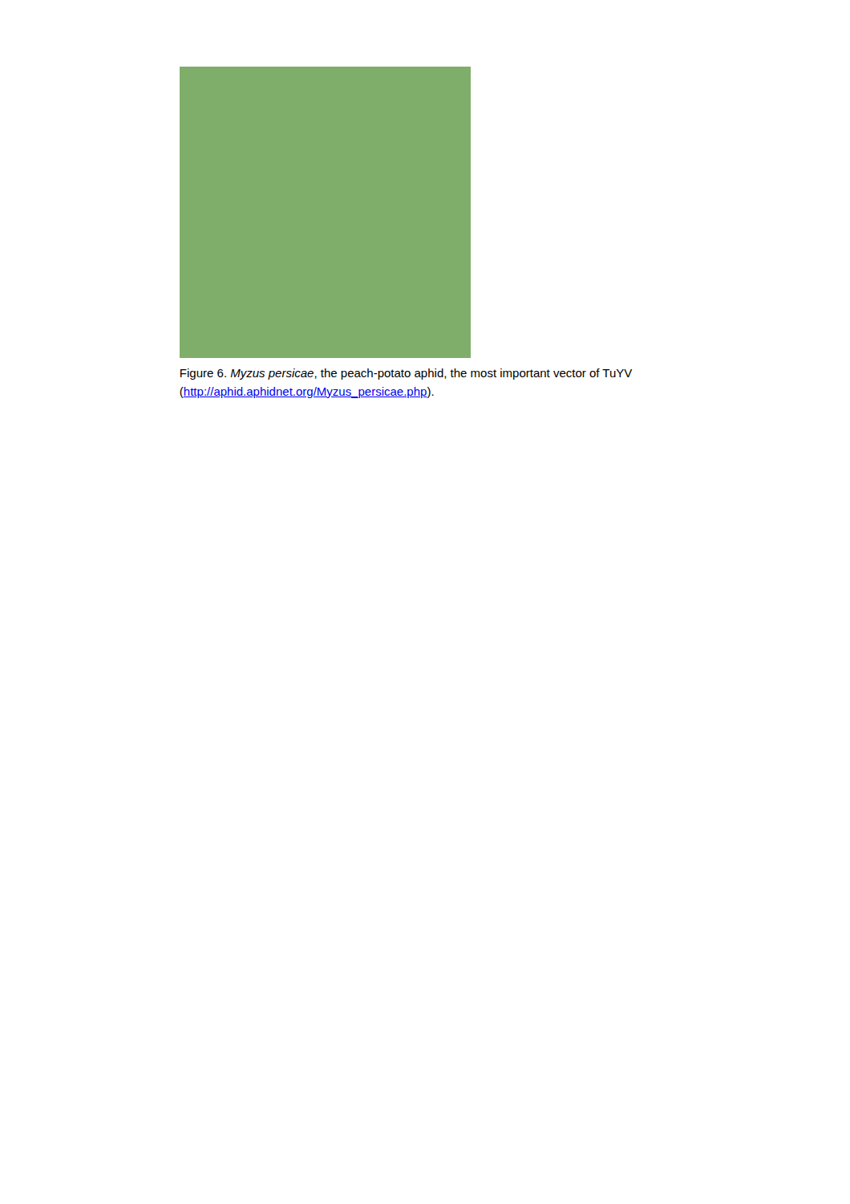Figure 6. Myzus persicae, the peach-potato aphid, the most important vector of TuYV (http://aphid.aphidnet.org/Myzus_persicae.php).